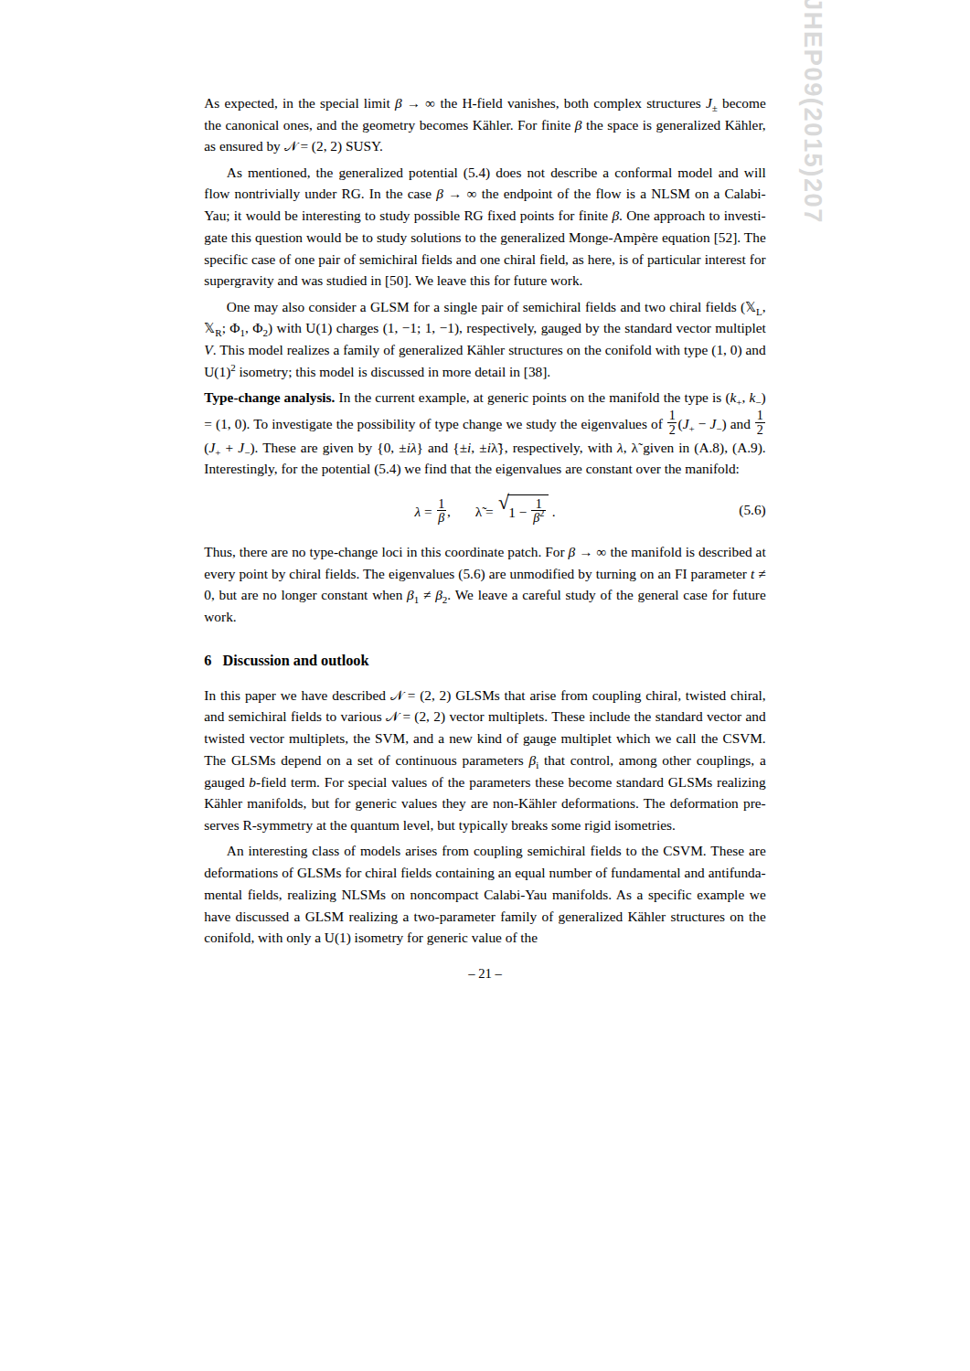JHEP09(2015)207
As expected, in the special limit β → ∞ the H-field vanishes, both complex structures J± become the canonical ones, and the geometry becomes Kähler. For finite β the space is generalized Kähler, as ensured by 𝒩 = (2, 2) SUSY.
As mentioned, the generalized potential (5.4) does not describe a conformal model and will flow nontrivially under RG. In the case β → ∞ the endpoint of the flow is a NLSM on a Calabi-Yau; it would be interesting to study possible RG fixed points for finite β. One approach to investigate this question would be to study solutions to the generalized Monge-Ampère equation [52]. The specific case of one pair of semichiral fields and one chiral field, as here, is of particular interest for supergravity and was studied in [50]. We leave this for future work.
One may also consider a GLSM for a single pair of semichiral fields and two chiral fields (𝕏L, 𝕏R; Φ1, Φ2) with U(1) charges (1, −1; 1, −1), respectively, gauged by the standard vector multiplet V. This model realizes a family of generalized Kähler structures on the conifold with type (1, 0) and U(1)2 isometry; this model is discussed in more detail in [38].
Type-change analysis. In the current example, at generic points on the manifold the type is (k+, k−) = (1, 0). To investigate the possibility of type change we study the eigenvalues of 12(J+ − J−) and 12(J+ + J−). These are given by {0, ±iλ} and {±i, ±iλ̃}, respectively, with λ, λ̃ given in (A.8), (A.9). Interestingly, for the potential (5.4) we find that the eigenvalues are constant over the manifold:
λ = 1 β, λ̃ = 1 − 1 β2 . (5.6)
Thus, there are no type-change loci in this coordinate patch. For β → ∞ the manifold is described at every point by chiral fields. The eigenvalues (5.6) are unmodified by turning on an FI parameter t ≠ 0, but are no longer constant when β1 ≠ β2. We leave a careful study of the general case for future work.
6 Discussion and outlook
In this paper we have described 𝒩 = (2, 2) GLSMs that arise from coupling chiral, twisted chiral, and semichiral fields to various 𝒩 = (2, 2) vector multiplets. These include the standard vector and twisted vector multiplets, the SVM, and a new kind of gauge multiplet which we call the CSVM. The GLSMs depend on a set of continuous parameters βi that control, among other couplings, a gauged b-field term. For special values of the parameters these become standard GLSMs realizing Kähler manifolds, but for generic values they are non-Kähler deformations. The deformation preserves R-symmetry at the quantum level, but typically breaks some rigid isometries.
An interesting class of models arises from coupling semichiral fields to the CSVM. These are deformations of GLSMs for chiral fields containing an equal number of fundamental and antifundamental fields, realizing NLSMs on noncompact Calabi-Yau manifolds. As a specific example we have discussed a GLSM realizing a two-parameter family of generalized Kähler structures on the conifold, with only a U(1) isometry for generic value of the
– 21 –